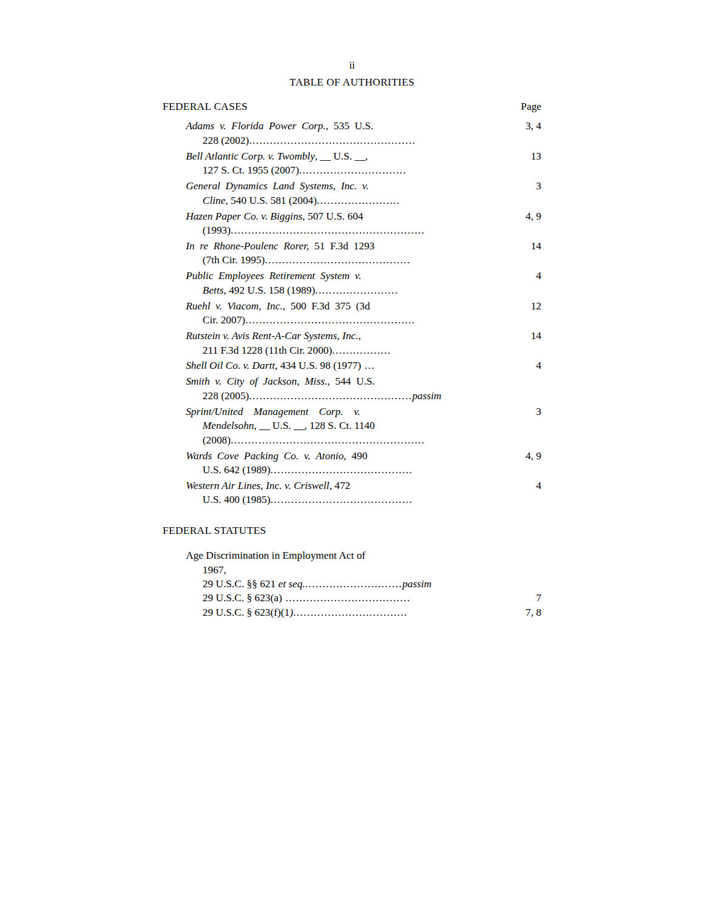ii
TABLE OF AUTHORITIES
FEDERAL CASES
Page
Adams v. Florida Power Corp., 535 U.S. 228 (2002)................................................ 3, 4
Bell Atlantic Corp. v. Twombly, __ U.S. __, 127 S. Ct. 1955 (2007)............................... 13
General Dynamics Land Systems, Inc. v. Cline, 540 U.S. 581 (2004)........................ 3
Hazen Paper Co. v. Biggins, 507 U.S. 604 (1993)........................................................ 4, 9
In re Rhone-Poulenc Rorer, 51 F.3d 1293 (7th Cir. 1995).......................................... 14
Public Employees Retirement System v. Betts, 492 U.S. 158 (1989)........................ 4
Ruehl v. Viacom, Inc., 500 F.3d 375 (3d Cir. 2007)................................................. 12
Rutstein v. Avis Rent-A-Car Systems, Inc., 211 F.3d 1228 (11th Cir. 2000)................. 14
Shell Oil Co. v. Dartt, 434 U.S. 98 (1977) ... 4
Smith v. City of Jackson, Miss., 544 U.S. 228 (2005)............................................... passim
Sprint/United Management Corp. v. Mendelsohn, __ U.S. __, 128 S. Ct. 1140 (2008)........................................................ 3
Wards Cove Packing Co. v. Atonio, 490 U.S. 642 (1989)......................................... 4, 9
Western Air Lines, Inc. v. Criswell, 472 U.S. 400 (1985)......................................... 4
FEDERAL STATUTES
Age Discrimination in Employment Act of 1967,
29 U.S.C. §§ 621 et seq............................. passim
29 U.S.C. § 623(a) .................................... 7
29 U.S.C. § 623(f)(1)................................. 7, 8